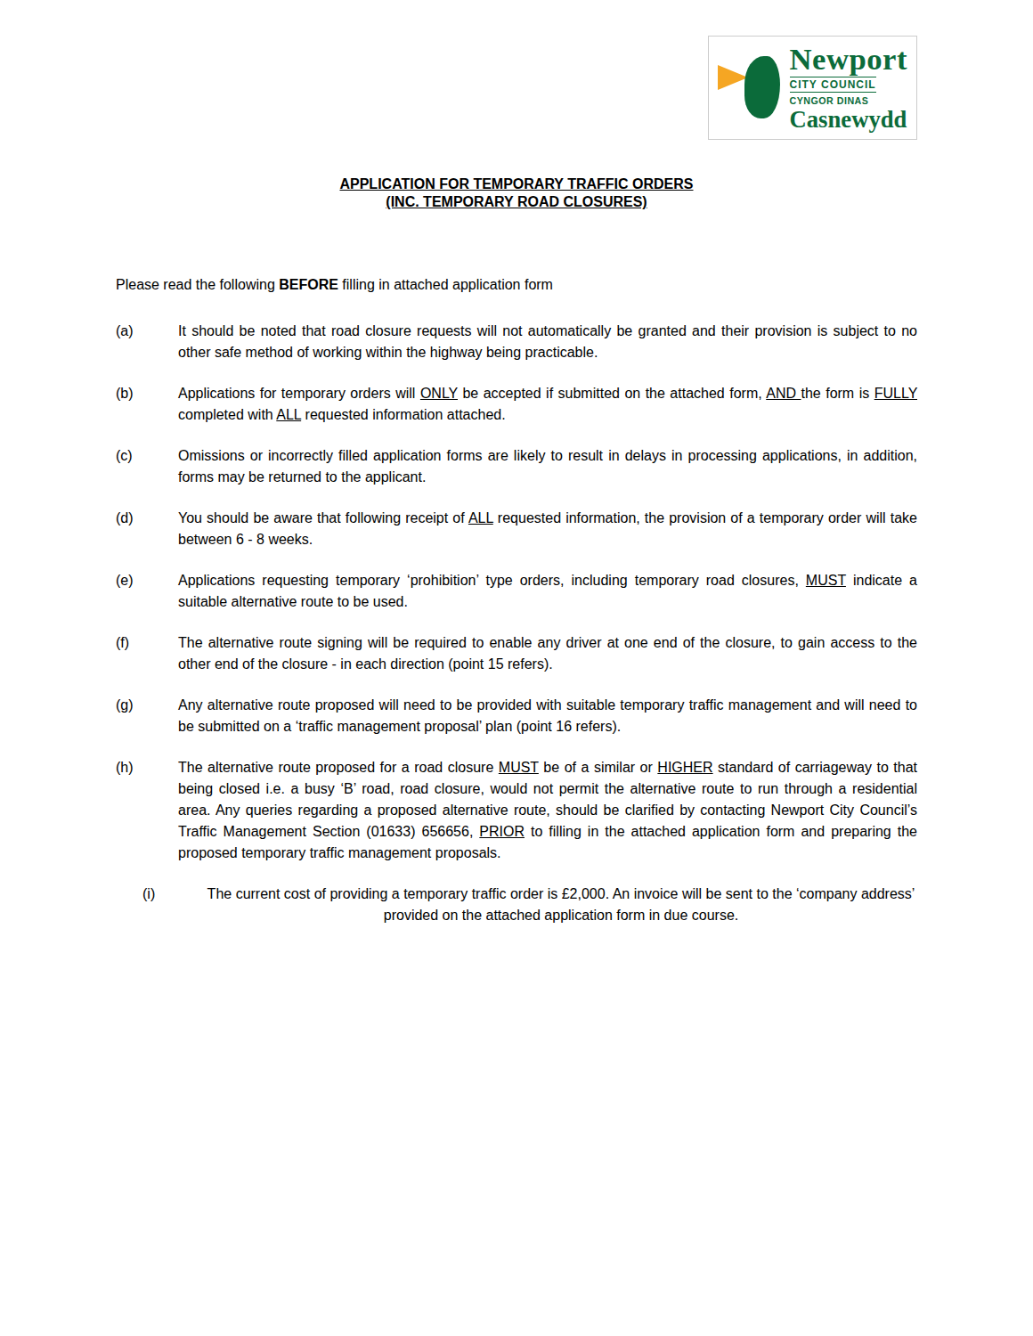Newport
CITY COUNCIL
CYNGOR DINAS
Casnewydd
APPLICATION FOR TEMPORARY TRAFFIC ORDERS (INC. TEMPORARY ROAD CLOSURES)
Please read the following BEFORE filling in attached application form
(a) It should be noted that road closure requests will not automatically be granted and their provision is subject to no other safe method of working within the highway being practicable.
(b) Applications for temporary orders will ONLY be accepted if submitted on the attached form, AND the form is FULLY completed with ALL requested information attached.
(c) Omissions or incorrectly filled application forms are likely to result in delays in processing applications, in addition, forms may be returned to the applicant.
(d) You should be aware that following receipt of ALL requested information, the provision of a temporary order will take between 6 - 8 weeks.
(e) Applications requesting temporary ‘prohibition’ type orders, including temporary road closures, MUST indicate a suitable alternative route to be used.
(f) The alternative route signing will be required to enable any driver at one end of the closure, to gain access to the other end of the closure - in each direction (point 15 refers).
(g) Any alternative route proposed will need to be provided with suitable temporary traffic management and will need to be submitted on a ‘traffic management proposal’ plan (point 16 refers).
(h) The alternative route proposed for a road closure MUST be of a similar or HIGHER standard of carriageway to that being closed i.e. a busy ‘B’ road, road closure, would not permit the alternative route to run through a residential area. Any queries regarding a proposed alternative route, should be clarified by contacting Newport City Council’s Traffic Management Section (01633) 656656, PRIOR to filling in the attached application form and preparing the proposed temporary traffic management proposals.
(i) The current cost of providing a temporary traffic order is £2,000. An invoice will be sent to the ‘company address’ provided on the attached application form in due course.